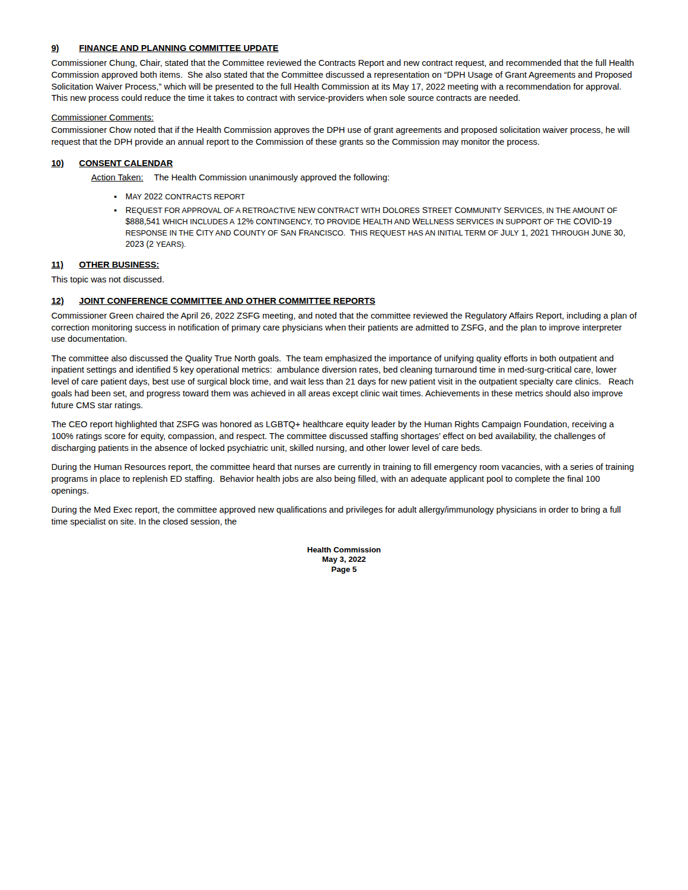9) FINANCE AND PLANNING COMMITTEE UPDATE
Commissioner Chung, Chair, stated that the Committee reviewed the Contracts Report and new contract request, and recommended that the full Health Commission approved both items. She also stated that the Committee discussed a representation on “DPH Usage of Grant Agreements and Proposed Solicitation Waiver Process,” which will be presented to the full Health Commission at its May 17, 2022 meeting with a recommendation for approval. This new process could reduce the time it takes to contract with service-providers when sole source contracts are needed.
Commissioner Comments:
Commissioner Chow noted that if the Health Commission approves the DPH use of grant agreements and proposed solicitation waiver process, he will request that the DPH provide an annual report to the Commission of these grants so the Commission may monitor the process.
10) CONSENT CALENDAR
Action Taken: The Health Commission unanimously approved the following:
MAY 2022 CONTRACTS REPORT
REQUEST FOR APPROVAL OF A RETROACTIVE NEW CONTRACT WITH DOLORES STREET COMMUNITY SERVICES, IN THE AMOUNT OF $888,541 WHICH INCLUDES A 12% CONTINGENCY, TO PROVIDE HEALTH AND WELLNESS SERVICES IN SUPPORT OF THE COVID-19 RESPONSE IN THE CITY AND COUNTY OF SAN FRANCISCO. THIS REQUEST HAS AN INITIAL TERM OF JULY 1, 2021 THROUGH JUNE 30, 2023 (2 YEARS).
11) OTHER BUSINESS:
This topic was not discussed.
12) JOINT CONFERENCE COMMITTEE AND OTHER COMMITTEE REPORTS
Commissioner Green chaired the April 26, 2022 ZSFG meeting, and noted that the committee reviewed the Regulatory Affairs Report, including a plan of correction monitoring success in notification of primary care physicians when their patients are admitted to ZSFG, and the plan to improve interpreter use documentation.
The committee also discussed the Quality True North goals. The team emphasized the importance of unifying quality efforts in both outpatient and inpatient settings and identified 5 key operational metrics: ambulance diversion rates, bed cleaning turnaround time in med-surg-critical care, lower level of care patient days, best use of surgical block time, and wait less than 21 days for new patient visit in the outpatient specialty care clinics. Reach goals had been set, and progress toward them was achieved in all areas except clinic wait times. Achievements in these metrics should also improve future CMS star ratings.
The CEO report highlighted that ZSFG was honored as LGBTQ+ healthcare equity leader by the Human Rights Campaign Foundation, receiving a 100% ratings score for equity, compassion, and respect. The committee discussed staffing shortages’ effect on bed availability, the challenges of discharging patients in the absence of locked psychiatric unit, skilled nursing, and other lower level of care beds.
During the Human Resources report, the committee heard that nurses are currently in training to fill emergency room vacancies, with a series of training programs in place to replenish ED staffing. Behavior health jobs are also being filled, with an adequate applicant pool to complete the final 100 openings.
During the Med Exec report, the committee approved new qualifications and privileges for adult allergy/immunology physicians in order to bring a full time specialist on site. In the closed session, the
Health Commission
May 3, 2022
Page 5